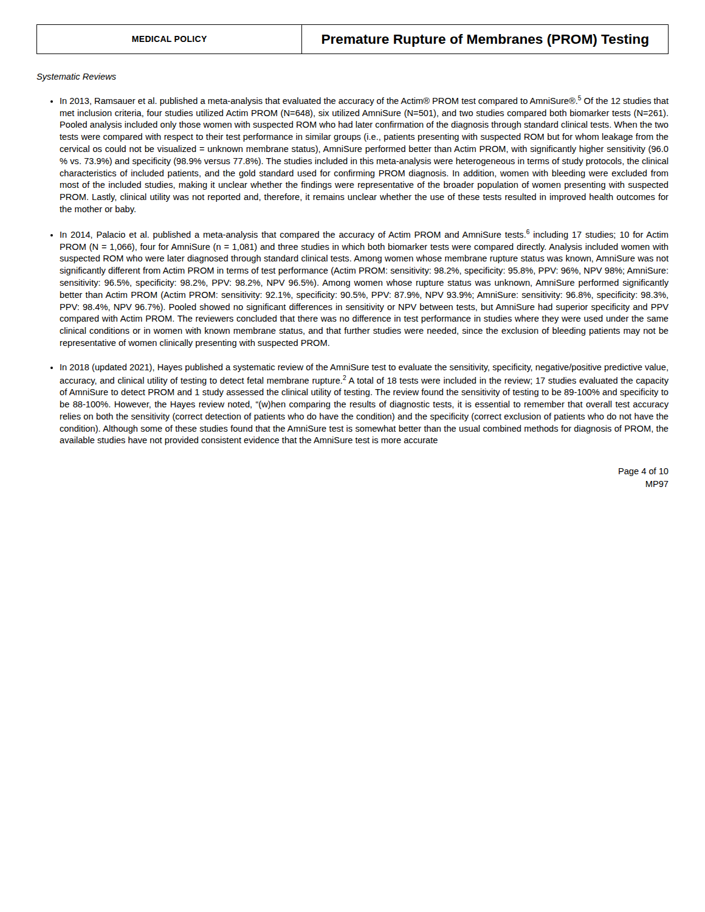| MEDICAL POLICY | Premature Rupture of Membranes (PROM) Testing |
Systematic Reviews
In 2013, Ramsauer et al. published a meta-analysis that evaluated the accuracy of the Actim® PROM test compared to AmniSure®.5 Of the 12 studies that met inclusion criteria, four studies utilized Actim PROM (N=648), six utilized AmniSure (N=501), and two studies compared both biomarker tests (N=261). Pooled analysis included only those women with suspected ROM who had later confirmation of the diagnosis through standard clinical tests. When the two tests were compared with respect to their test performance in similar groups (i.e., patients presenting with suspected ROM but for whom leakage from the cervical os could not be visualized = unknown membrane status), AmniSure performed better than Actim PROM, with significantly higher sensitivity (96.0 % vs. 73.9%) and specificity (98.9% versus 77.8%). The studies included in this meta-analysis were heterogeneous in terms of study protocols, the clinical characteristics of included patients, and the gold standard used for confirming PROM diagnosis. In addition, women with bleeding were excluded from most of the included studies, making it unclear whether the findings were representative of the broader population of women presenting with suspected PROM. Lastly, clinical utility was not reported and, therefore, it remains unclear whether the use of these tests resulted in improved health outcomes for the mother or baby.
In 2014, Palacio et al. published a meta-analysis that compared the accuracy of Actim PROM and AmniSure tests.6 including 17 studies; 10 for Actim PROM (N = 1,066), four for AmniSure (n = 1,081) and three studies in which both biomarker tests were compared directly. Analysis included women with suspected ROM who were later diagnosed through standard clinical tests. Among women whose membrane rupture status was known, AmniSure was not significantly different from Actim PROM in terms of test performance (Actim PROM: sensitivity: 98.2%, specificity: 95.8%, PPV: 96%, NPV 98%; AmniSure: sensitivity: 96.5%, specificity: 98.2%, PPV: 98.2%, NPV 96.5%). Among women whose rupture status was unknown, AmniSure performed significantly better than Actim PROM (Actim PROM: sensitivity: 92.1%, specificity: 90.5%, PPV: 87.9%, NPV 93.9%; AmniSure: sensitivity: 96.8%, specificity: 98.3%, PPV: 98.4%, NPV 96.7%). Pooled showed no significant differences in sensitivity or NPV between tests, but AmniSure had superior specificity and PPV compared with Actim PROM. The reviewers concluded that there was no difference in test performance in studies where they were used under the same clinical conditions or in women with known membrane status, and that further studies were needed, since the exclusion of bleeding patients may not be representative of women clinically presenting with suspected PROM.
In 2018 (updated 2021), Hayes published a systematic review of the AmniSure test to evaluate the sensitivity, specificity, negative/positive predictive value, accuracy, and clinical utility of testing to detect fetal membrane rupture.2 A total of 18 tests were included in the review; 17 studies evaluated the capacity of AmniSure to detect PROM and 1 study assessed the clinical utility of testing. The review found the sensitivity of testing to be 89-100% and specificity to be 88-100%. However, the Hayes review noted, “(w)hen comparing the results of diagnostic tests, it is essential to remember that overall test accuracy relies on both the sensitivity (correct detection of patients who do have the condition) and the specificity (correct exclusion of patients who do not have the condition). Although some of these studies found that the AmniSure test is somewhat better than the usual combined methods for diagnosis of PROM, the available studies have not provided consistent evidence that the AmniSure test is more accurate
Page 4 of 10
MP97